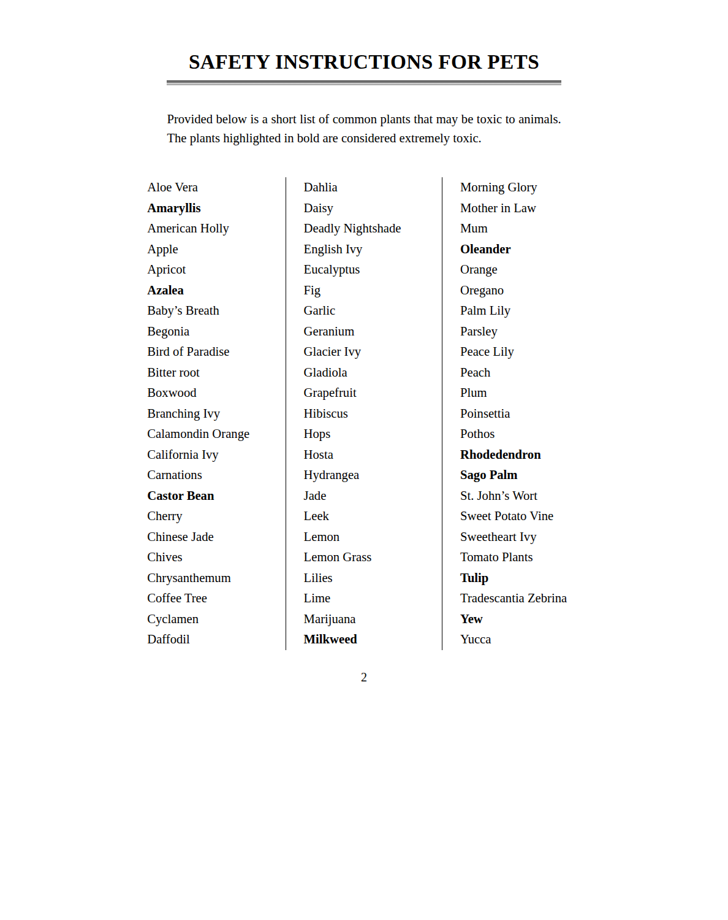SAFETY INSTRUCTIONS FOR PETS
Provided below is a short list of common plants that may be toxic to animals. The plants highlighted in bold are considered extremely toxic.
Aloe Vera
Amaryllis
American Holly
Apple
Apricot
Azalea
Baby’s Breath
Begonia
Bird of Paradise
Bitter root
Boxwood
Branching Ivy
Calamondin Orange
California Ivy
Carnations
Castor Bean
Cherry
Chinese Jade
Chives
Chrysanthemum
Coffee Tree
Cyclamen
Daffodil
Dahlia
Daisy
Deadly Nightshade
English Ivy
Eucalyptus
Fig
Garlic
Geranium
Glacier Ivy
Gladiola
Grapefruit
Hibiscus
Hops
Hosta
Hydrangea
Jade
Leek
Lemon
Lemon Grass
Lilies
Lime
Marijuana
Milkweed
Morning Glory
Mother in Law
Mum
Oleander
Orange
Oregano
Palm Lily
Parsley
Peace Lily
Peach
Plum
Poinsettia
Pothos
Rhodedendron
Sago Palm
St. John’s Wort
Sweet Potato Vine
Sweetheart Ivy
Tomato Plants
Tulip
Tradescantia Zebrina
Yew
Yucca
2